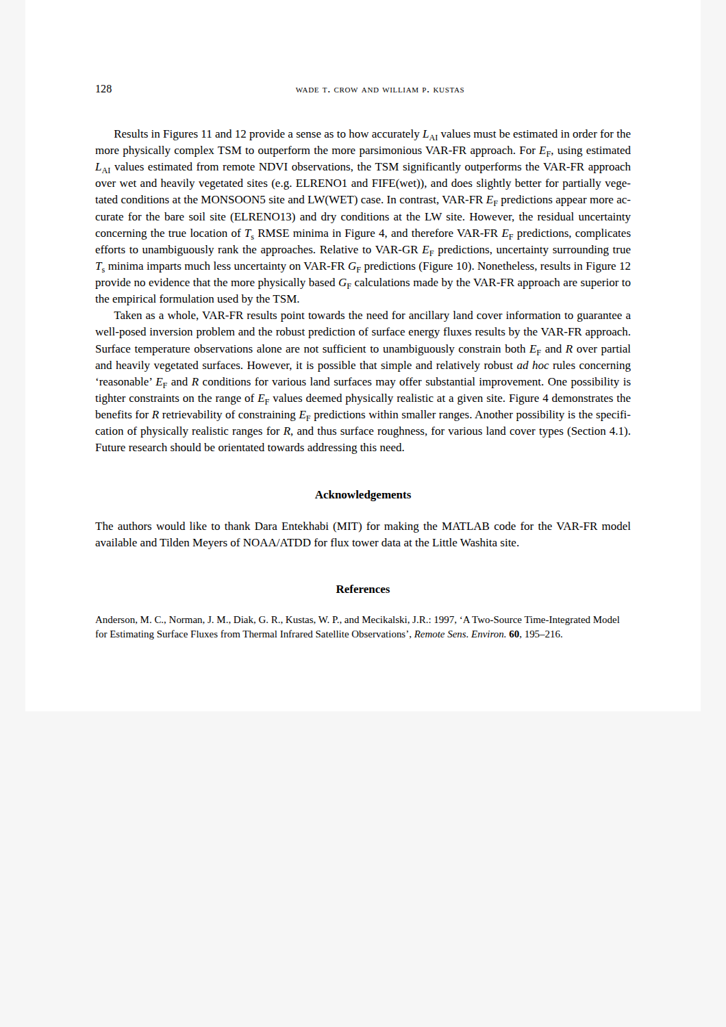128 wade t. crow and william p. kustas
Results in Figures 11 and 12 provide a sense as to how accurately LAI values must be estimated in order for the more physically complex TSM to outperform the more parsimonious VAR-FR approach. For EF, using estimated LAI values estimated from remote NDVI observations, the TSM significantly outperforms the VAR-FR approach over wet and heavily vegetated sites (e.g. ELRENO1 and FIFE(wet)), and does slightly better for partially vegetated conditions at the MONSOON5 site and LW(WET) case. In contrast, VAR-FR EF predictions appear more accurate for the bare soil site (ELRENO13) and dry conditions at the LW site. However, the residual uncertainty concerning the true location of Ts RMSE minima in Figure 4, and therefore VAR-FR EF predictions, complicates efforts to unambiguously rank the approaches. Relative to VAR-GR EF predictions, uncertainty surrounding true Ts minima imparts much less uncertainty on VAR-FR GF predictions (Figure 10). Nonetheless, results in Figure 12 provide no evidence that the more physically based GF calculations made by the VAR-FR approach are superior to the empirical formulation used by the TSM.
Taken as a whole, VAR-FR results point towards the need for ancillary land cover information to guarantee a well-posed inversion problem and the robust prediction of surface energy fluxes results by the VAR-FR approach. Surface temperature observations alone are not sufficient to unambiguously constrain both EF and R over partial and heavily vegetated surfaces. However, it is possible that simple and relatively robust ad hoc rules concerning ‘reasonable’ EF and R conditions for various land surfaces may offer substantial improvement. One possibility is tighter constraints on the range of EF values deemed physically realistic at a given site. Figure 4 demonstrates the benefits for R retrievability of constraining EF predictions within smaller ranges. Another possibility is the specification of physically realistic ranges for R, and thus surface roughness, for various land cover types (Section 4.1). Future research should be orientated towards addressing this need.
Acknowledgements
The authors would like to thank Dara Entekhabi (MIT) for making the MATLAB code for the VAR-FR model available and Tilden Meyers of NOAA/ATDD for flux tower data at the Little Washita site.
References
Anderson, M. C., Norman, J. M., Diak, G. R., Kustas, W. P., and Mecikalski, J.R.: 1997, ‘A Two-Source Time-Integrated Model for Estimating Surface Fluxes from Thermal Infrared Satellite Observations’, Remote Sens. Environ. 60, 195–216.